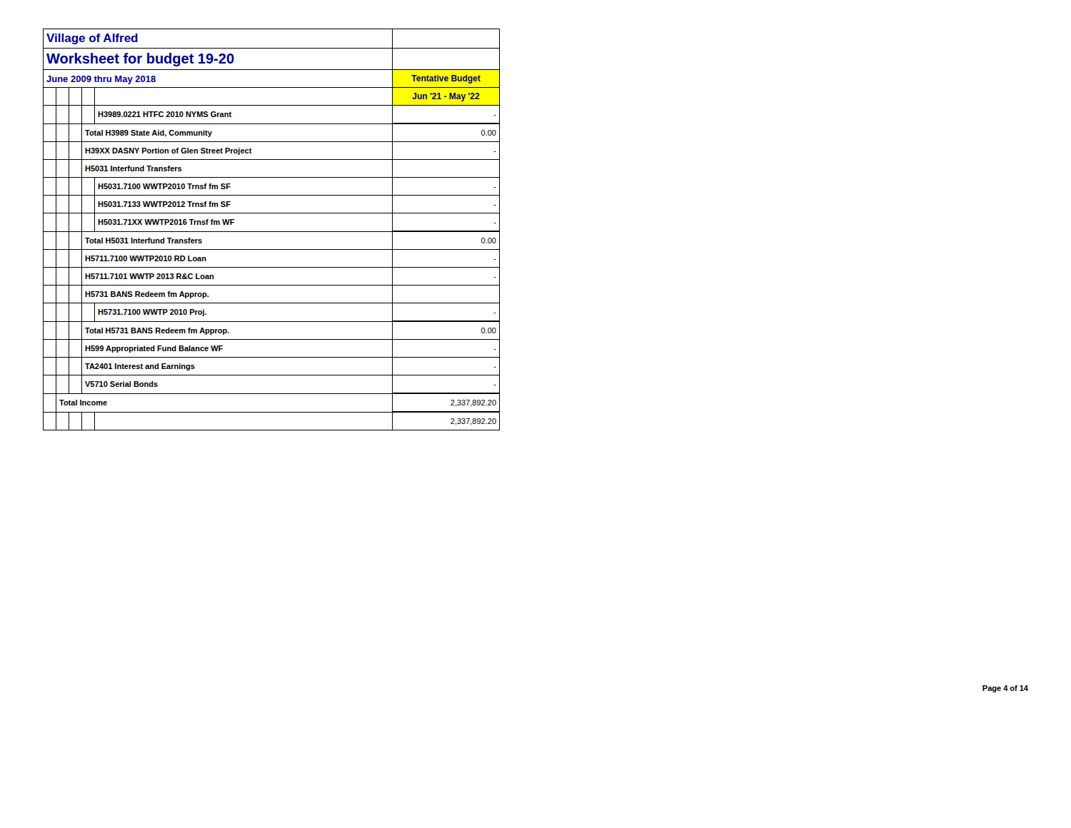| Village of Alfred | |
| Worksheet for budget 19-20 | |
| June 2009 thru May 2018 | Tentative Budget |
| | | | | | Jun '21 - May '22 |
| | | | | H3989.0221 HTFC 2010 NYMS Grant | - |
| | | | Total H3989 State Aid, Community | 0.00 |
| | | | H39XX DASNY Portion of Glen Street Project | - |
| | | | H5031 Interfund Transfers | |
| | | | | H5031.7100 WWTP2010 Trnsf fm SF | - |
| | | | | H5031.7133 WWTP2012 Trnsf fm SF | - |
| | | | | H5031.71XX WWTP2016 Trnsf fm WF | - |
| | | | Total H5031 Interfund Transfers | 0.00 |
| | | | H5711.7100 WWTP2010 RD Loan | - |
| | | | H5711.7101 WWTP 2013 R&C Loan | - |
| | | | H5731 BANS Redeem fm Approp. | |
| | | | | H5731.7100 WWTP 2010 Proj. | - |
| | | | Total H5731 BANS Redeem fm Approp. | 0.00 |
| | | | H599 Appropriated Fund Balance WF | - |
| | | | TA2401 Interest and Earnings | - |
| | | | V5710 Serial Bonds | - |
| | Total Income | 2,337,892.20 |
| | | | | | 2,337,892.20 |
Page 4 of 14